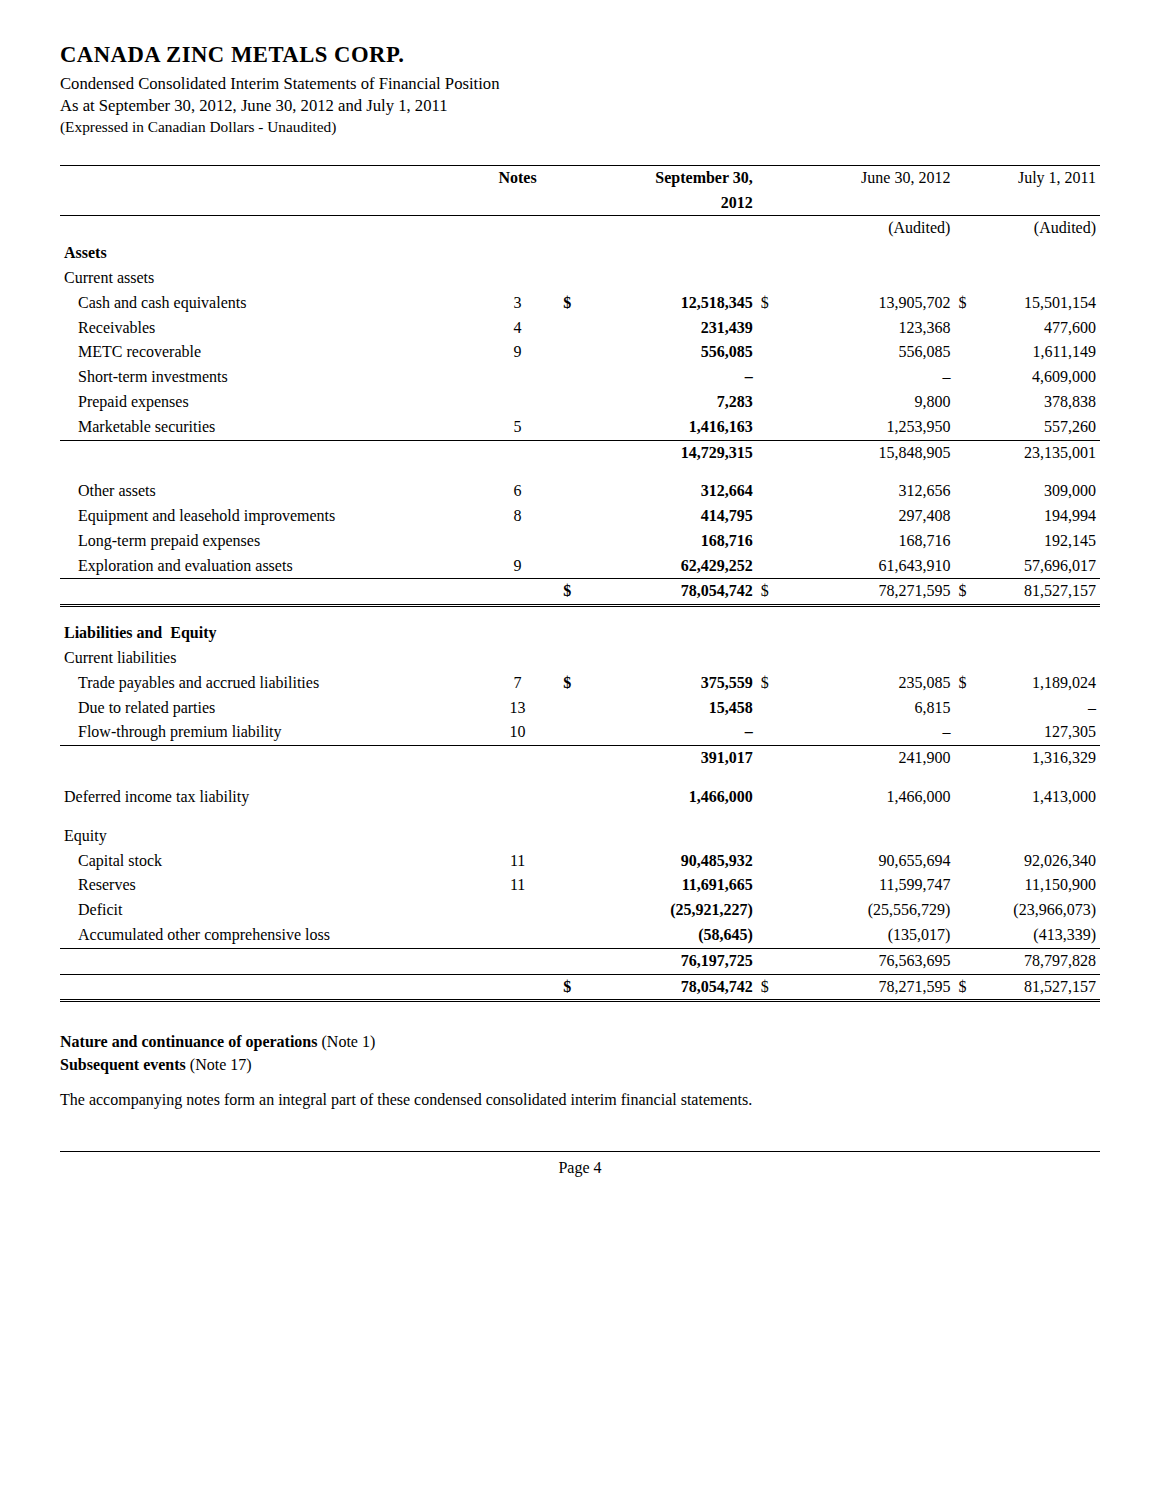CANADA ZINC METALS CORP.
Condensed Consolidated Interim Statements of Financial Position
As at September 30, 2012, June 30, 2012 and July 1, 2011
(Expressed in Canadian Dollars - Unaudited)
| | Notes | September 30, | June 30, 2012 | July 1, 2011 |
| | | 2012 | | |
| | | | (Audited) | (Audited) |
| Assets | | | | |
| Current assets | | | | |
| Cash and cash equivalents | 3 | $ | 12,518,345 | $ | 13,905,702 | $ | 15,501,154 |
| Receivables | 4 | | 231,439 | | 123,368 | | 477,600 |
| METC recoverable | 9 | | 556,085 | | 556,085 | | 1,611,149 |
| Short-term investments | | | – | | – | | 4,609,000 |
| Prepaid expenses | | | 7,283 | | 9,800 | | 378,838 |
| Marketable securities | 5 | | 1,416,163 | | 1,253,950 | | 557,260 |
| | | | 14,729,315 | | 15,848,905 | | 23,135,001 |
| Other assets | 6 | | 312,664 | | 312,656 | | 309,000 |
| Equipment and leasehold improvements | 8 | | 414,795 | | 297,408 | | 194,994 |
| Long-term prepaid expenses | | | 168,716 | | 168,716 | | 192,145 |
| Exploration and evaluation assets | 9 | | 62,429,252 | | 61,643,910 | | 57,696,017 |
| | | $ | 78,054,742 | $ | 78,271,595 | $ | 81,527,157 |
| Liabilities and Equity | | | | |
| Current liabilities | | | | |
| Trade payables and accrued liabilities | 7 | $ | 375,559 | $ | 235,085 | $ | 1,189,024 |
| Due to related parties | 13 | | 15,458 | | 6,815 | | – |
| Flow-through premium liability | 10 | | – | | – | | 127,305 |
| | | | 391,017 | | 241,900 | | 1,316,329 |
| Deferred income tax liability | | | 1,466,000 | | 1,466,000 | | 1,413,000 |
| Equity | | | | |
| Capital stock | 11 | | 90,485,932 | | 90,655,694 | | 92,026,340 |
| Reserves | 11 | | 11,691,665 | | 11,599,747 | | 11,150,900 |
| Deficit | | | (25,921,227) | | (25,556,729) | | (23,966,073) |
| Accumulated other comprehensive loss | | | (58,645) | | (135,017) | | (413,339) |
| | | | 76,197,725 | | 76,563,695 | | 78,797,828 |
| | | $ | 78,054,742 | $ | 78,271,595 | $ | 81,527,157 |
Nature and continuance of operations (Note 1)
Subsequent events (Note 17)
The accompanying notes form an integral part of these condensed consolidated interim financial statements.
Page 4